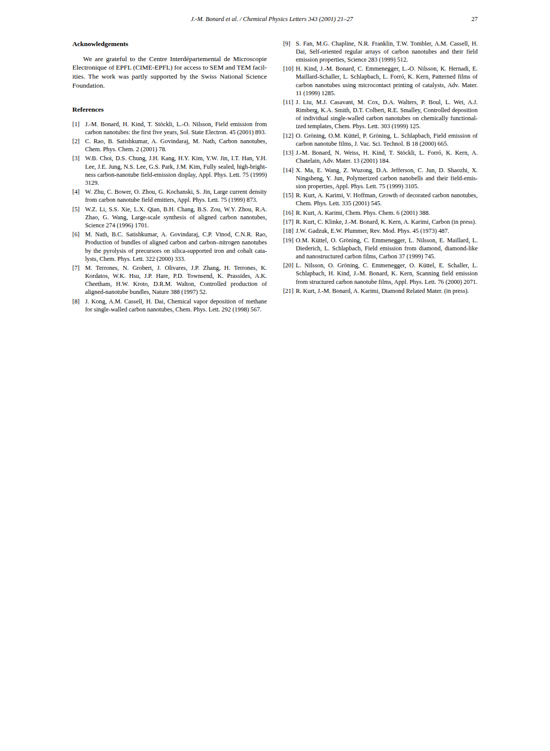J.-M. Bonard et al. / Chemical Physics Letters 343 (2001) 21–27 27
Acknowledgements
We are grateful to the Centre Interdépartemental de Microscopie Electronique of EPFL (CIME-EPFL) for access to SEM and TEM facilities. The work was partly supported by the Swiss National Science Foundation.
References
[1] J.-M. Bonard, H. Kind, T. Stöckli, L.-O. Nilsson, Field emission from carbon nanotubes: the first five years, Sol. State Electron. 45 (2001) 893.
[2] C. Rao, B. Satishkumar, A. Govindaraj, M. Nath, Carbon nanotubes, Chem. Phys. Chem. 2 (2001) 78.
[3] W.B. Choi, D.S. Chung, J.H. Kang, H.Y. Kim, Y.W. Jin, I.T. Han, Y.H. Lee, J.E. Jung, N.S. Lee, G.S. Park, J.M. Kim, Fully sealed, high-brightness carbon-nanotube field-emission display, Appl. Phys. Lett. 75 (1999) 3129.
[4] W. Zhu, C. Bower, O. Zhou, G. Kochanski, S. Jin, Large current density from carbon nanotube field emitters, Appl. Phys. Lett. 75 (1999) 873.
[5] W.Z. Li, S.S. Xie, L.X. Qian, B.H. Chang, B.S. Zou, W.Y. Zhou, R.A. Zhao, G. Wang, Large-scale synthesis of aligned carbon nanotubes, Science 274 (1996) 1701.
[6] M. Nath, B.C. Satishkumar, A. Govindaraj, C.P. Vinod, C.N.R. Rao, Production of bundles of aligned carbon and carbon–nitrogen nanotubes by the pyrolysis of precursors on silica-supported iron and cobalt catalysts, Chem. Phys. Lett. 322 (2000) 333.
[7] M. Terrones, N. Grobert, J. Olivares, J.P. Zhang, H. Terrones, K. Kordatos, W.K. Hsu, J.P. Hare, P.D. Townsend, K. Prassides, A.K. Cheetham, H.W. Kroto, D.R.M. Walton, Controlled production of aligned-nanotube bundles, Nature 388 (1997) 52.
[8] J. Kong, A.M. Cassell, H. Dai, Chemical vapor deposition of methane for single-walled carbon nanotubes, Chem. Phys. Lett. 292 (1998) 567.
[9] S. Fan, M.G. Chapline, N.R. Franklin, T.W. Tombler, A.M. Cassell, H. Dai, Self-oriented regular arrays of carbon nanotubes and their field emission properties, Science 283 (1999) 512.
[10] H. Kind, J.-M. Bonard, C. Emmenegger, L.-O. Nilsson, K. Hernadi, E. Maillard-Schaller, L. Schlapbach, L. Forró, K. Kern, Patterned films of carbon nanotubes using microcontact printing of catalysts, Adv. Mater. 11 (1999) 1285.
[11] J. Liu, M.J. Casavant, M. Cox, D.A. Walters, P. Boul, L. Wei, A.J. Rimberg, K.A. Smith, D.T. Colbert, R.E. Smalley, Controlled deposition of individual single-walled carbon nanotubes on chemically functionalized templates, Chem. Phys. Lett. 303 (1999) 125.
[12] O. Gröning, O.M. Küttel, P. Gröning, L. Schlapbach, Field emission of carbon nanotube films, J. Vac. Sci. Technol. B 18 (2000) 665.
[13] J.-M. Bonard, N. Weiss, H. Kind, T. Stöckli, L. Forró, K. Kern, A. Chatelain, Adv. Mater. 13 (2001) 184.
[14] X. Ma, E. Wang, Z. Wuzong, D.A. Jefferson, C. Jun, D. Shaozhi, X. Ningsheng, Y. Jun, Polymerized carbon nanobells and their field-emission properties, Appl. Phys. Lett. 75 (1999) 3105.
[15] R. Kurt, A. Karimi, V. Hoffman, Growth of decorated carbon nanotubes, Chem. Phys. Lett. 335 (2001) 545.
[16] R. Kurt, A. Karimi, Chem. Phys. Chem. 6 (2001) 388.
[17] R. Kurt, C. Klinke, J.-M. Bonard, K. Kern, A. Karimi, Carbon (in press).
[18] J.W. Gadzuk, E.W. Plummer, Rev. Mod. Phys. 45 (1973) 487.
[19] O.M. Küttel, O. Gröning, C. Emmenegger, L. Nilsson, E. Maillard, L. Diederich, L. Schlapbach, Field emission from diamond, diamond-like and nanostructured carbon films, Carbon 37 (1999) 745.
[20] L. Nilsson, O. Gröning, C. Emmenegger, O. Küttel, E. Schaller, L. Schlapbach, H. Kind, J.-M. Bonard, K. Kern, Scanning field emission from structured carbon nanotube films, Appl. Phys. Lett. 76 (2000) 2071.
[21] R. Kurt, J.-M. Bonard, A. Karimi, Diamond Related Mater. (in press).